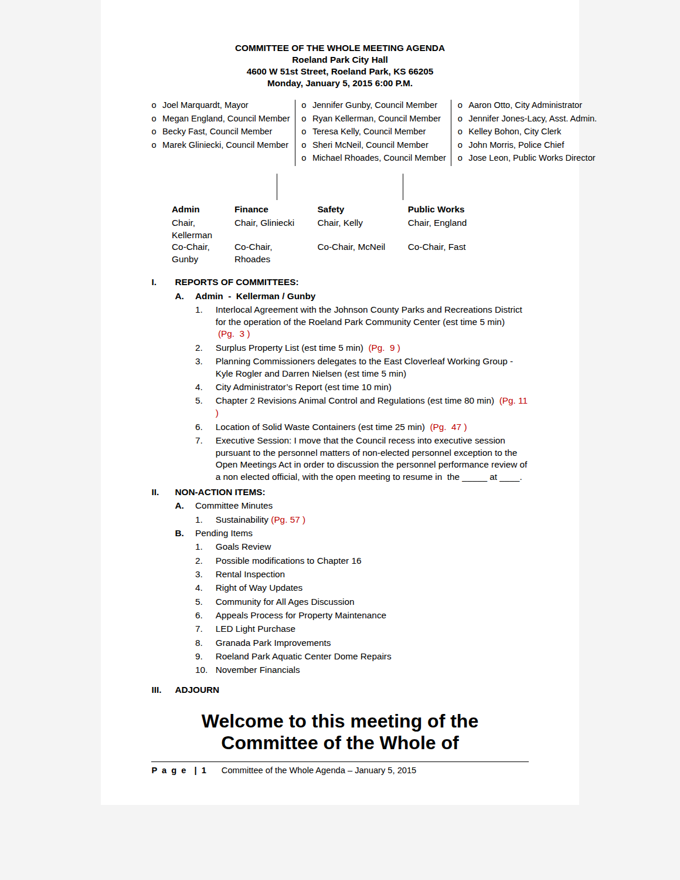COMMITTEE OF THE WHOLE MEETING AGENDA
Roeland Park City Hall
4600 W 51st Street, Roeland Park, KS 66205
Monday, January 5, 2015 6:00 P.M.
| Joel Marquardt, Mayor Megan England, Council Member Becky Fast, Council Member Marek Gliniecki, Council Member | Jennifer Gunby, Council Member Ryan Kellerman, Council Member Teresa Kelly, Council Member Sheri McNeil, Council Member Michael Rhoades, Council Member | Aaron Otto, City Administrator Jennifer Jones-Lacy, Asst. Admin. Kelley Bohon, City Clerk John Morris, Police Chief Jose Leon, Public Works Director |
| Admin | Finance | Safety | Public Works |
| Chair, Kellerman | Chair, Gliniecki | Chair, Kelly | Chair, England |
| Co-Chair, Gunby | Co-Chair, Rhoades | Co-Chair, McNeil | Co-Chair, Fast |
I. REPORTS OF COMMITTEES:
A. Admin - Kellerman / Gunby
1. Interlocal Agreement with the Johnson County Parks and Recreations District for the operation of the Roeland Park Community Center (est time 5 min) (Pg. 3 )
2. Surplus Property List (est time 5 min) (Pg. 9 )
3. Planning Commissioners delegates to the East Cloverleaf Working Group - Kyle Rogler and Darren Nielsen (est time 5 min)
4. City Administrator’s Report (est time 10 min)
5. Chapter 2 Revisions Animal Control and Regulations (est time 80 min) (Pg. 11 )
6. Location of Solid Waste Containers (est time 25 min) (Pg. 47 )
7. Executive Session: I move that the Council recess into executive session pursuant to the personnel matters of non-elected personnel exception to the Open Meetings Act in order to discussion the personnel performance review of a non elected official, with the open meeting to resume in the _____ at ____.
II. NON-ACTION ITEMS:
A. Committee Minutes
1. Sustainability (Pg. 57 )
B. Pending Items
1. Goals Review
2. Possible modifications to Chapter 16
3. Rental Inspection
4. Right of Way Updates
5. Community for All Ages Discussion
6. Appeals Process for Property Maintenance
7. LED Light Purchase
8. Granada Park Improvements
9. Roeland Park Aquatic Center Dome Repairs
10. November Financials
III. ADJOURN
Welcome to this meeting of the Committee of the Whole of
P a g e | 1 Committee of the Whole Agenda – January 5, 2015